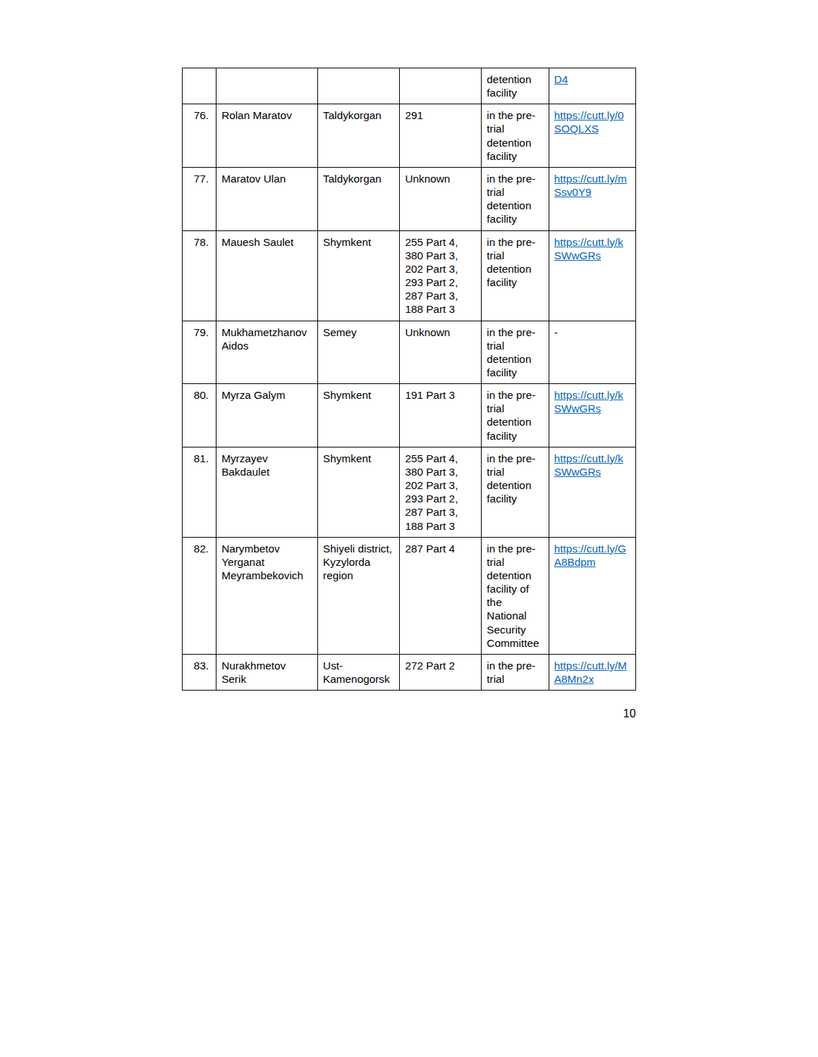| | | | | detention facility | D4 |
| 76. | Rolan Maratov | Taldykorgan | 291 | in the pre-trial detention facility | https://cutt.ly/0SOQLXS |
| 77. | Maratov Ulan | Taldykorgan | Unknown | in the pre-trial detention facility | https://cutt.ly/mSsv0Y9 |
| 78. | Mauesh Saulet | Shymkent | 255 Part 4, 380 Part 3, 202 Part 3, 293 Part 2, 287 Part 3, 188 Part 3 | in the pre-trial detention facility | https://cutt.ly/kSWwGRs |
| 79. | Mukhametzhanov Aidos | Semey | Unknown | in the pre-trial detention facility | - |
| 80. | Myrza Galym | Shymkent | 191 Part 3 | in the pre-trial detention facility | https://cutt.ly/kSWwGRs |
| 81. | Myrzayev Bakdaulet | Shymkent | 255 Part 4, 380 Part 3, 202 Part 3, 293 Part 2, 287 Part 3, 188 Part 3 | in the pre-trial detention facility | https://cutt.ly/kSWwGRs |
| 82. | Narymbetov Yerganat Meyrambekovich | Shiyeli district, Kyzylorda region | 287 Part 4 | in the pre-trial detention facility of the National Security Committee | https://cutt.ly/GA8Bdpm |
| 83. | Nurakhmetov Serik | Ust-Kamenogorsk | 272 Part 2 | in the pre-trial | https://cutt.ly/MA8Mn2x |
10